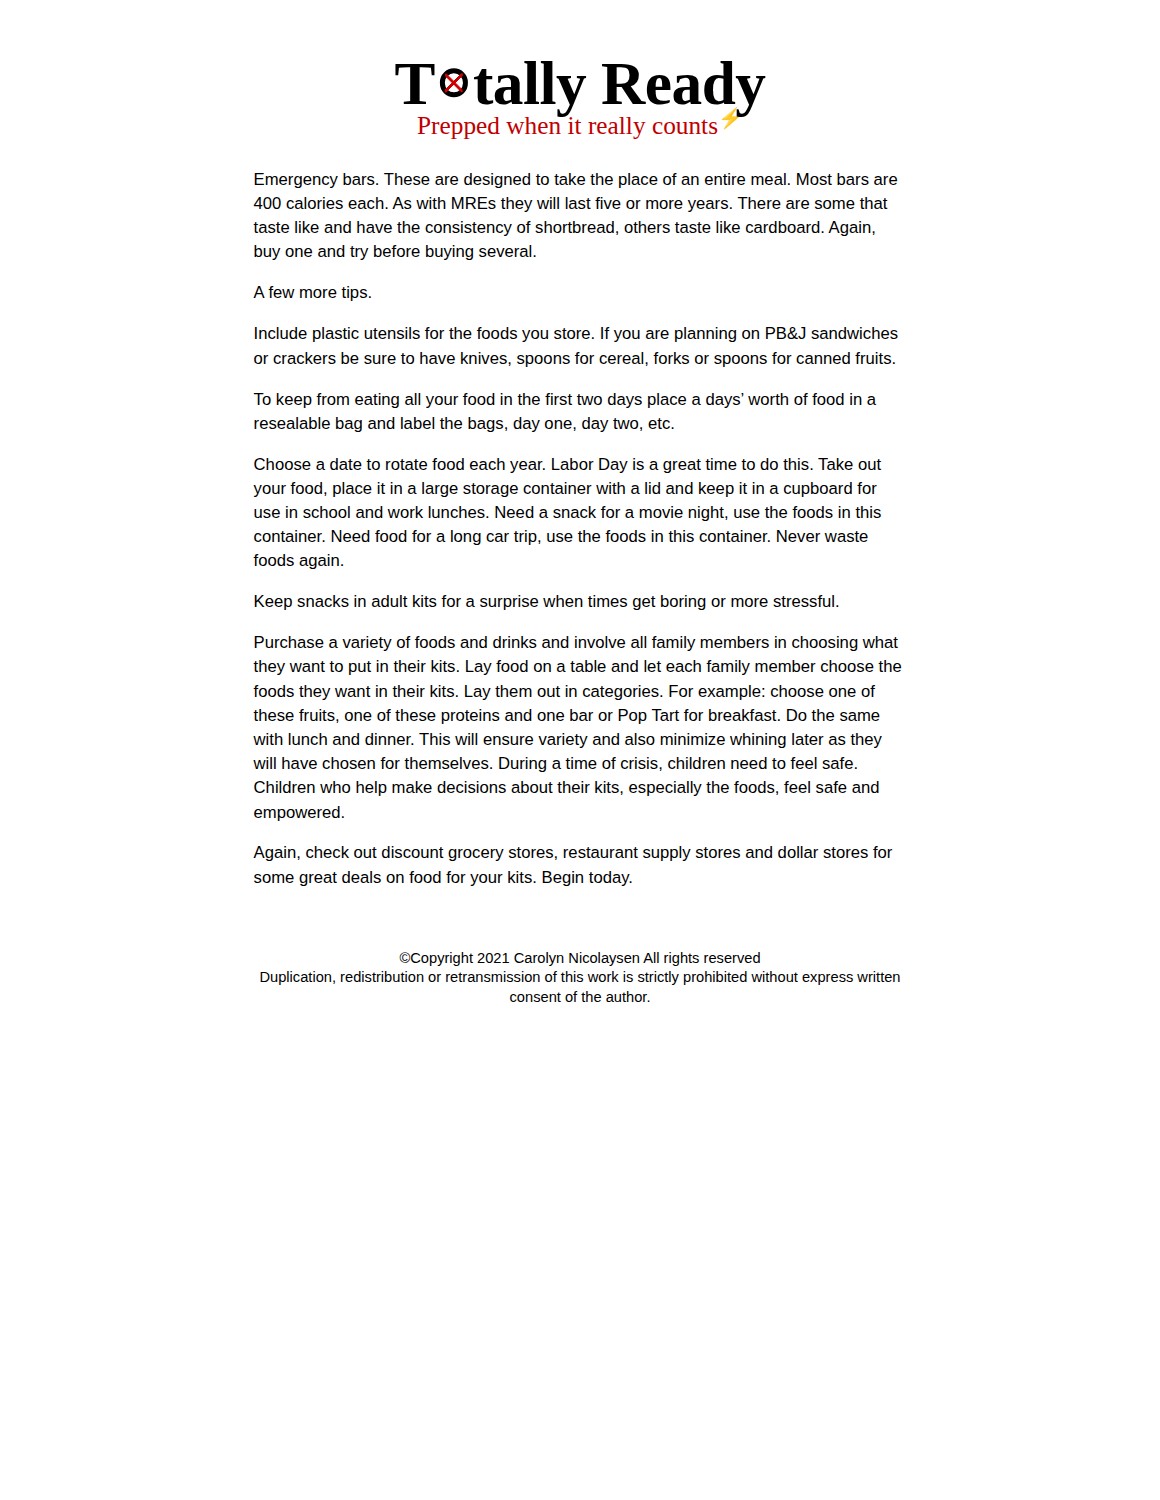T tally Ready
Prepped when it really counts⚡
Emergency bars. These are designed to take the place of an entire meal. Most bars are 400 calories each. As with MREs they will last five or more years. There are some that taste like and have the consistency of shortbread, others taste like cardboard. Again, buy one and try before buying several.
A few more tips.
Include plastic utensils for the foods you store. If you are planning on PB&J sandwiches or crackers be sure to have knives, spoons for cereal, forks or spoons for canned fruits.
To keep from eating all your food in the first two days place a days’ worth of food in a resealable bag and label the bags, day one, day two, etc.
Choose a date to rotate food each year. Labor Day is a great time to do this. Take out your food, place it in a large storage container with a lid and keep it in a cupboard for use in school and work lunches. Need a snack for a movie night, use the foods in this container. Need food for a long car trip, use the foods in this container. Never waste foods again.
Keep snacks in adult kits for a surprise when times get boring or more stressful.
Purchase a variety of foods and drinks and involve all family members in choosing what they want to put in their kits. Lay food on a table and let each family member choose the foods they want in their kits. Lay them out in categories. For example: choose one of these fruits, one of these proteins and one bar or Pop Tart for breakfast. Do the same with lunch and dinner. This will ensure variety and also minimize whining later as they will have chosen for themselves. During a time of crisis, children need to feel safe. Children who help make decisions about their kits, especially the foods, feel safe and empowered.
Again, check out discount grocery stores, restaurant supply stores and dollar stores for some great deals on food for your kits. Begin today.
©Copyright 2021 Carolyn Nicolaysen All rights reserved
Duplication, redistribution or retransmission of this work is strictly prohibited without express written consent of the author.